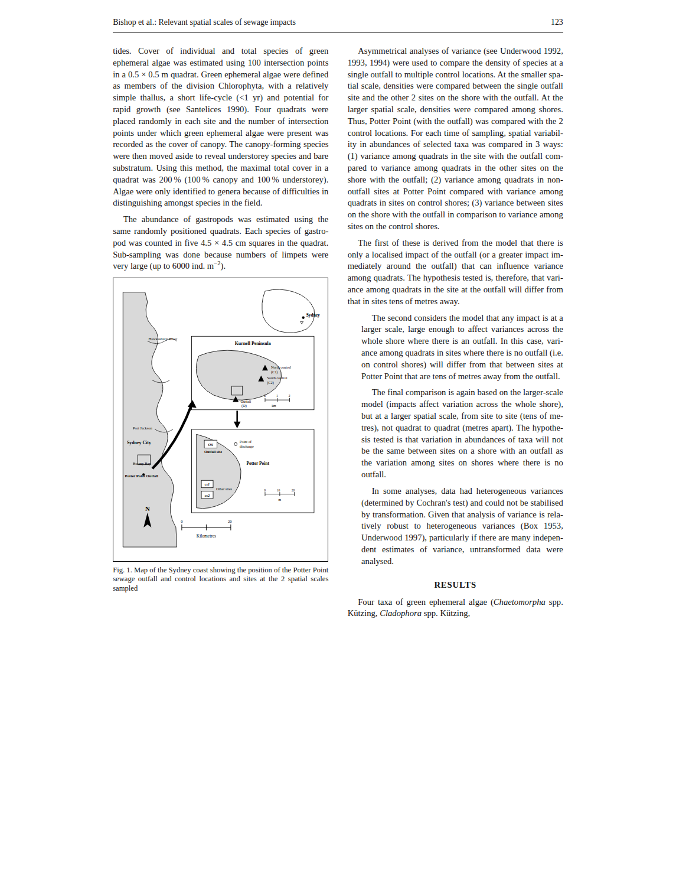Bishop et al.: Relevant spatial scales of sewage impacts 123
tides. Cover of individual and total species of green ephemeral algae was estimated using 100 intersection points in a 0.5 × 0.5 m quadrat. Green ephemeral algae were defined as members of the division Chlorophyta, with a relatively simple thallus, a short life-cycle (<1 yr) and potential for rapid growth (see Santelices 1990). Four quadrats were placed randomly in each site and the number of intersection points under which green ephemeral algae were present was recorded as the cover of canopy. The canopy-forming species were then moved aside to reveal understorey species and bare substratum. Using this method, the maximal total cover in a quadrat was 200 % (100 % canopy and 100 % understorey). Algae were only identified to genera because of difficulties in distinguishing amongst species in the field.
The abundance of gastropods was estimated using the same randomly positioned quadrats. Each species of gastropod was counted in five 4.5 × 4.5 cm squares in the quadrat. Sub-sampling was done because numbers of limpets were very large (up to 6000 ind. m−2).
Sydney Kurnell Peninsula North control (C1) South control (C2) Outfall (O) 0 1 2 km OS Outfall site Point of discharge Potter Point cs1 cs2 Other sites 0 10 20 m Hawkesbury River Port Jackson Sydney City Botany Bay Potter Point Outfall N 0 20 Kilometres
Fig. 1. Map of the Sydney coast showing the position of the Potter Point sewage outfall and control locations and sites at the 2 spatial scales sampled
Asymmetrical analyses of variance (see Underwood 1992, 1993, 1994) were used to compare the density of species at a single outfall to multiple control locations. At the smaller spatial scale, densities were compared between the single outfall site and the other 2 sites on the shore with the outfall. At the larger spatial scale, densities were compared among shores. Thus, Potter Point (with the outfall) was compared with the 2 control locations. For each time of sampling, spatial variability in abundances of selected taxa was compared in 3 ways: (1) variance among quadrats in the site with the outfall compared to variance among quadrats in the other sites on the shore with the outfall; (2) variance among quadrats in non-outfall sites at Potter Point compared with variance among quadrats in sites on control shores; (3) variance between sites on the shore with the outfall in comparison to variance among sites on the control shores.
The first of these is derived from the model that there is only a localised impact of the outfall (or a greater impact immediately around the outfall) that can influence variance among quadrats. The hypothesis tested is, therefore, that variance among quadrats in the site at the outfall will differ from that in sites tens of metres away.
The second considers the model that any impact is at a larger scale, large enough to affect variances across the whole shore where there is an outfall. In this case, variance among quadrats in sites where there is no outfall (i.e. on control shores) will differ from that between sites at Potter Point that are tens of metres away from the outfall.
The final comparison is again based on the larger-scale model (impacts affect variation across the whole shore), but at a larger spatial scale, from site to site (tens of metres), not quadrat to quadrat (metres apart). The hypothesis tested is that variation in abundances of taxa will not be the same between sites on a shore with an outfall as the variation among sites on shores where there is no outfall.
In some analyses, data had heterogeneous variances (determined by Cochran's test) and could not be stabilised by transformation. Given that analysis of variance is relatively robust to heterogeneous variances (Box 1953, Underwood 1997), particularly if there are many independent estimates of variance, untransformed data were analysed.
RESULTS
Four taxa of green ephemeral algae (Chaetomorpha spp. Kützing, Cladophora spp. Kützing,